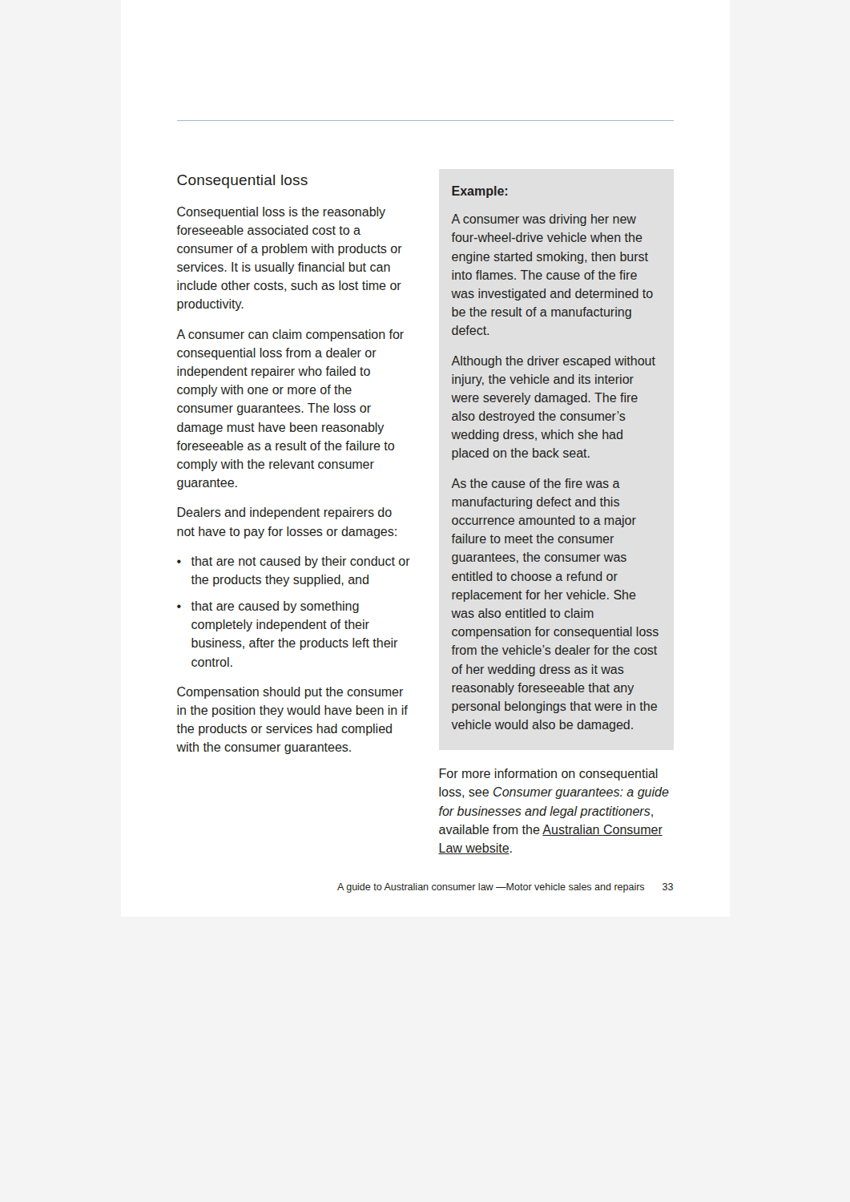Consequential loss
Consequential loss is the reasonably foreseeable associated cost to a consumer of a problem with products or services. It is usually financial but can include other costs, such as lost time or productivity.
A consumer can claim compensation for consequential loss from a dealer or independent repairer who failed to comply with one or more of the consumer guarantees. The loss or damage must have been reasonably foreseeable as a result of the failure to comply with the relevant consumer guarantee.
Dealers and independent repairers do not have to pay for losses or damages:
that are not caused by their conduct or the products they supplied, and
that are caused by something completely independent of their business, after the products left their control.
Compensation should put the consumer in the position they would have been in if the products or services had complied with the consumer guarantees.
Example:
A consumer was driving her new four-wheel-drive vehicle when the engine started smoking, then burst into flames. The cause of the fire was investigated and determined to be the result of a manufacturing defect.
Although the driver escaped without injury, the vehicle and its interior were severely damaged. The fire also destroyed the consumer’s wedding dress, which she had placed on the back seat.
As the cause of the fire was a manufacturing defect and this occurrence amounted to a major failure to meet the consumer guarantees, the consumer was entitled to choose a refund or replacement for her vehicle. She was also entitled to claim compensation for consequential loss from the vehicle’s dealer for the cost of her wedding dress as it was reasonably foreseeable that any personal belongings that were in the vehicle would also be damaged.
For more information on consequential loss, see Consumer guarantees: a guide for businesses and legal practitioners, available from the Australian Consumer Law website.
A guide to Australian consumer law —Motor vehicle sales and repairs33